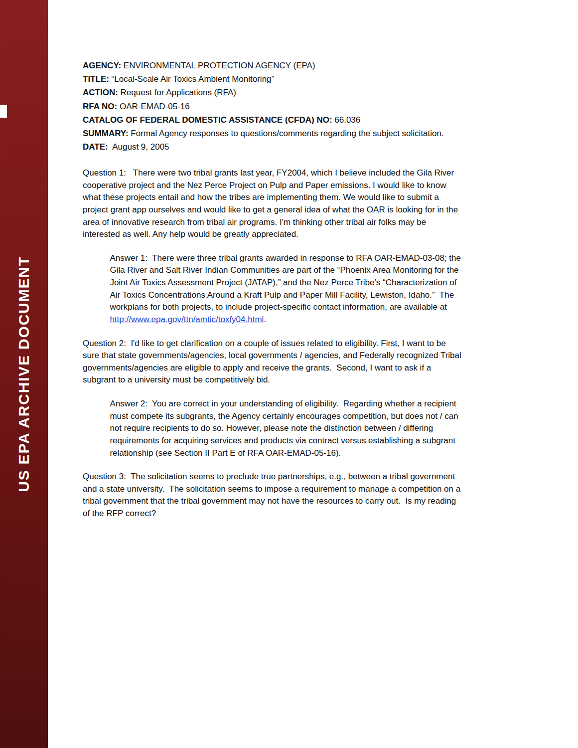US EPA ARCHIVE DOCUMENT
AGENCY: ENVIRONMENTAL PROTECTION AGENCY (EPA)
TITLE: “Local-Scale Air Toxics Ambient Monitoring”
ACTION: Request for Applications (RFA)
RFA NO: OAR-EMAD-05-16
CATALOG OF FEDERAL DOMESTIC ASSISTANCE (CFDA) NO: 66.036
SUMMARY: Formal Agency responses to questions/comments regarding the subject solicitation.
DATE: August 9, 2005
Question 1: There were two tribal grants last year, FY2004, which I believe included the Gila River cooperative project and the Nez Perce Project on Pulp and Paper emissions. I would like to know what these projects entail and how the tribes are implementing them. We would like to submit a project grant app ourselves and would like to get a general idea of what the OAR is looking for in the area of innovative research from tribal air programs. I'm thinking other tribal air folks may be interested as well. Any help would be greatly appreciated.
Answer 1: There were three tribal grants awarded in response to RFA OAR-EMAD-03-08; the Gila River and Salt River Indian Communities are part of the “Phoenix Area Monitoring for the Joint Air Toxics Assessment Project (JATAP),” and the Nez Perce Tribe’s “Characterization of Air Toxics Concentrations Around a Kraft Pulp and Paper Mill Facility, Lewiston, Idaho.” The workplans for both projects, to include project-specific contact information, are available at http://www.epa.gov/ttn/amtic/toxfy04.html.
Question 2: I'd like to get clarification on a couple of issues related to eligibility. First, I want to be sure that state governments/agencies, local governments / agencies, and Federally recognized Tribal governments/agencies are eligible to apply and receive the grants. Second, I want to ask if a subgrant to a university must be competitively bid.
Answer 2: You are correct in your understanding of eligibility. Regarding whether a recipient must compete its subgrants, the Agency certainly encourages competition, but does not / can not require recipients to do so. However, please note the distinction between / differing requirements for acquiring services and products via contract versus establishing a subgrant relationship (see Section II Part E of RFA OAR-EMAD-05-16).
Question 3: The solicitation seems to preclude true partnerships, e.g., between a tribal government and a state university. The solicitation seems to impose a requirement to manage a competition on a tribal government that the tribal government may not have the resources to carry out. Is my reading of the RFP correct?